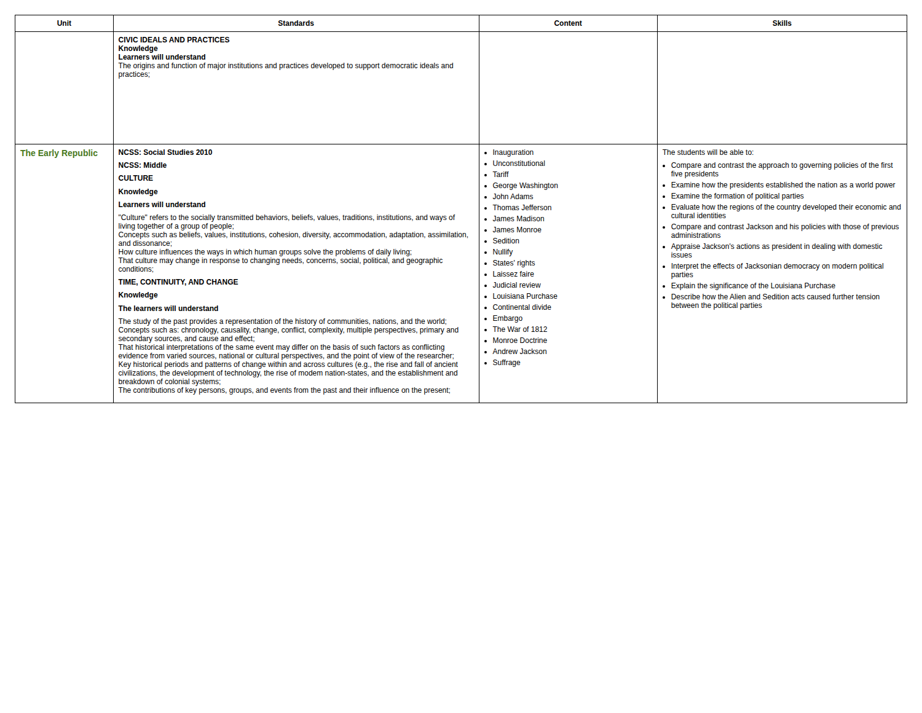| Unit | Standards | Content | Skills |
| --- | --- | --- | --- |
| | CIVIC IDEALS AND PRACTICES Knowledge Learners will understand The origins and function of major institutions and practices developed to support democratic ideals and practices; | | |
| The Early Republic | NCSS: Social Studies 2010 NCSS: Middle CULTURE Knowledge Learners will understand "Culture" refers to the socially transmitted behaviors, beliefs, values, traditions, institutions, and ways of living together of a group of people; Concepts such as beliefs, values, institutions, cohesion, diversity, accommodation, adaptation, assimilation, and dissonance; How culture influences the ways in which human groups solve the problems of daily living; That culture may change in response to changing needs, concerns, social, political, and geographic conditions; TIME, CONTINUITY, AND CHANGE Knowledge The learners will understand The study of the past provides a representation of the history of communities, nations, and the world; Concepts such as: chronology, causality, change, conflict, complexity, multiple perspectives, primary and secondary sources, and cause and effect; That historical interpretations of the same event may differ on the basis of such factors as conflicting evidence from varied sources, national or cultural perspectives, and the point of view of the researcher; Key historical periods and patterns of change within and across cultures (e.g., the rise and fall of ancient civilizations, the development of technology, the rise of modem nation-states, and the establishment and breakdown of colonial systems; The contributions of key persons, groups, and events from the past and their influence on the present; | Inauguration Unconstitutional Tariff George Washington John Adams Thomas Jefferson James Madison James Monroe Sedition Nullify States' rights Laissez faire Judicial review Louisiana Purchase Continental divide Embargo The War of 1812 Monroe Doctrine Andrew Jackson Suffrage | The students will be able to: Compare and contrast the approach to governing policies of the first five presidents Examine how the presidents established the nation as a world power Examine the formation of political parties Evaluate how the regions of the country developed their economic and cultural identities Compare and contrast Jackson and his policies with those of previous administrations Appraise Jackson's actions as president in dealing with domestic issues Interpret the effects of Jacksonian democracy on modern political parties Explain the significance of the Louisiana Purchase Describe how the Alien and Sedition acts caused further tension between the political parties |